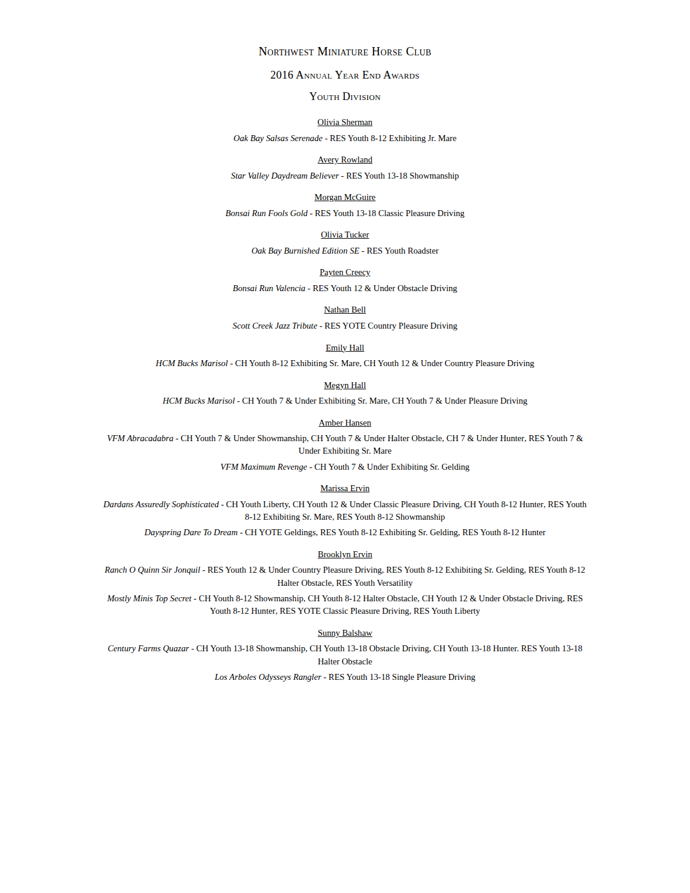Northwest Miniature Horse Club
2016 Annual Year End Awards
Youth Division
Olivia Sherman
Oak Bay Salsas Serenade - RES Youth 8-12 Exhibiting Jr. Mare
Avery Rowland
Star Valley Daydream Believer - RES Youth 13-18 Showmanship
Morgan McGuire
Bonsai Run Fools Gold - RES Youth 13-18 Classic Pleasure Driving
Olivia Tucker
Oak Bay Burnished Edition SE - RES Youth Roadster
Payten Creecy
Bonsai Run Valencia - RES Youth 12 & Under Obstacle Driving
Nathan Bell
Scott Creek Jazz Tribute - RES YOTE Country Pleasure Driving
Emily Hall
HCM Bucks Marisol - CH Youth 8-12 Exhibiting Sr. Mare, CH Youth 12 & Under Country Pleasure Driving
Megyn Hall
HCM Bucks Marisol - CH Youth 7 & Under Exhibiting Sr. Mare, CH Youth 7 & Under Pleasure Driving
Amber Hansen
VFM Abracadabra - CH Youth 7 & Under Showmanship, CH Youth 7 & Under Halter Obstacle, CH 7 & Under Hunter, RES Youth 7 & Under Exhibiting Sr. Mare
VFM Maximum Revenge - CH Youth 7 & Under Exhibiting Sr. Gelding
Marissa Ervin
Dardans Assuredly Sophisticated - CH Youth Liberty, CH Youth 12 & Under Classic Pleasure Driving, CH Youth 8-12 Hunter, RES Youth 8-12 Exhibiting Sr. Mare, RES Youth 8-12 Showmanship
Dayspring Dare To Dream - CH YOTE Geldings, RES Youth 8-12 Exhibiting Sr. Gelding, RES Youth 8-12 Hunter
Brooklyn Ervin
Ranch O Quinn Sir Jonquil - RES Youth 12 & Under Country Pleasure Driving, RES Youth 8-12 Exhibiting Sr. Gelding, RES Youth 8-12 Halter Obstacle, RES Youth Versatility
Mostly Minis Top Secret - CH Youth 8-12 Showmanship, CH Youth 8-12 Halter Obstacle, CH Youth 12 & Under Obstacle Driving, RES Youth 8-12 Hunter, RES YOTE Classic Pleasure Driving, RES Youth Liberty
Sunny Balshaw
Century Farms Quazar - CH Youth 13-18 Showmanship, CH Youth 13-18 Obstacle Driving, CH Youth 13-18 Hunter. RES Youth 13-18 Halter Obstacle
Los Arboles Odysseys Rangler - RES Youth 13-18 Single Pleasure Driving